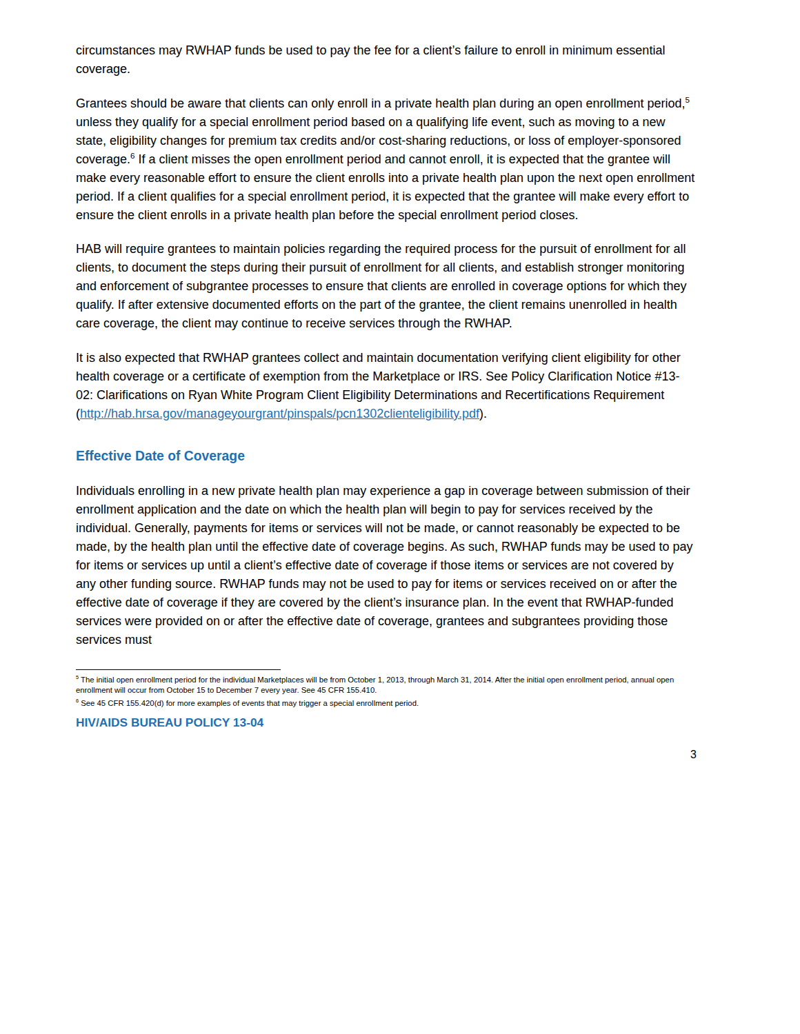circumstances may RWHAP funds be used to pay the fee for a client’s failure to enroll in minimum essential coverage.
Grantees should be aware that clients can only enroll in a private health plan during an open enrollment period,5 unless they qualify for a special enrollment period based on a qualifying life event, such as moving to a new state, eligibility changes for premium tax credits and/or cost-sharing reductions, or loss of employer-sponsored coverage.6 If a client misses the open enrollment period and cannot enroll, it is expected that the grantee will make every reasonable effort to ensure the client enrolls into a private health plan upon the next open enrollment period. If a client qualifies for a special enrollment period, it is expected that the grantee will make every effort to ensure the client enrolls in a private health plan before the special enrollment period closes.
HAB will require grantees to maintain policies regarding the required process for the pursuit of enrollment for all clients, to document the steps during their pursuit of enrollment for all clients, and establish stronger monitoring and enforcement of subgrantee processes to ensure that clients are enrolled in coverage options for which they qualify. If after extensive documented efforts on the part of the grantee, the client remains unenrolled in health care coverage, the client may continue to receive services through the RWHAP.
It is also expected that RWHAP grantees collect and maintain documentation verifying client eligibility for other health coverage or a certificate of exemption from the Marketplace or IRS. See Policy Clarification Notice #13-02: Clarifications on Ryan White Program Client Eligibility Determinations and Recertifications Requirement (http://hab.hrsa.gov/manageyourgrant/pinspals/pcn1302clienteligibility.pdf).
Effective Date of Coverage
Individuals enrolling in a new private health plan may experience a gap in coverage between submission of their enrollment application and the date on which the health plan will begin to pay for services received by the individual. Generally, payments for items or services will not be made, or cannot reasonably be expected to be made, by the health plan until the effective date of coverage begins. As such, RWHAP funds may be used to pay for items or services up until a client’s effective date of coverage if those items or services are not covered by any other funding source. RWHAP funds may not be used to pay for items or services received on or after the effective date of coverage if they are covered by the client’s insurance plan. In the event that RWHAP-funded services were provided on or after the effective date of coverage, grantees and subgrantees providing those services must
5 The initial open enrollment period for the individual Marketplaces will be from October 1, 2013, through March 31, 2014. After the initial open enrollment period, annual open enrollment will occur from October 15 to December 7 every year. See 45 CFR 155.410.
6 See 45 CFR 155.420(d) for more examples of events that may trigger a special enrollment period.
HIV/AIDS BUREAU POLICY 13-04
3